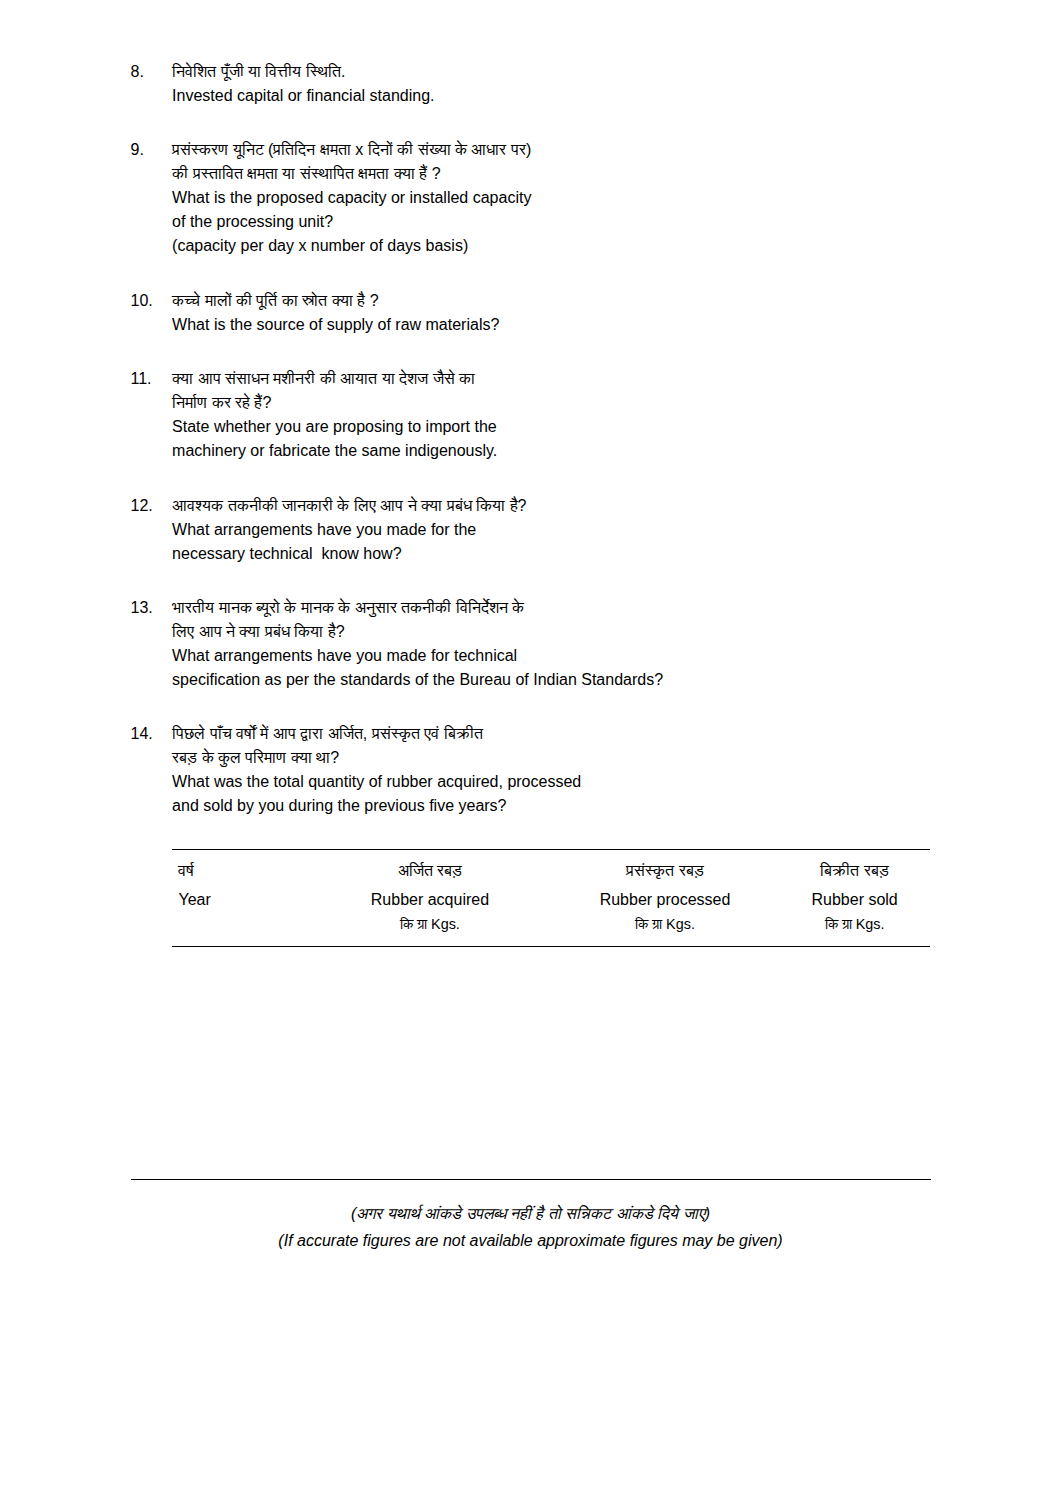8. निवेशित पूँजी या वित्तीय स्थिति. Invested capital or financial standing.
9. प्रसंस्करण यूनिट (प्रतिदिन क्षमता x दिनों की संख्या के आधार पर)
की प्रस्तावित क्षमता या संस्थापित क्षमता क्या हैं ? What is the proposed capacity or installed capacity
of the processing unit?
(capacity per day x number of days basis)
10. कच्चे मालों की पूर्ति का स्रोत क्या है ? What is the source of supply of raw materials?
11. क्या आप संसाधन मशीनरी की आयात या देशज जैसे का
निर्माण कर रहे हैं? State whether you are proposing to import the
machinery or fabricate the same indigenously.
12. आवश्यक तकनीकी जानकारी के लिए आप ने क्या प्रबंध किया है? What arrangements have you made for the
necessary technical know how?
13. भारतीय मानक ब्यूरो के मानक के अनुसार तकनीकी विनिर्देशन के
लिए आप ने क्या प्रबंध किया है? What arrangements have you made for technical
specification as per the standards of the Bureau of Indian Standards?
14. पिछले पाँच वर्षों में आप द्वारा अर्जित, प्रसंस्कृत एवं बिक्रीत
रबड़ के कुल परिमाण क्या था? What was the total quantity of rubber acquired, processed
and sold by you during the previous five years?
| वर्ष | अर्जित रबड़ | प्रसंस्कृत रबड़ | बिक्रीत रबड़ |
| --- | --- | --- | --- |
| Year | Rubber acquired कि ग्रा Kgs. | Rubber processed कि ग्रा Kgs. | Rubber sold कि ग्रा Kgs. |
(अगर यथार्थ आंकडे उपलब्ध नहीं है तो सन्निकट आंकडे दिये जाए)
(If accurate figures are not available approximate figures may be given)